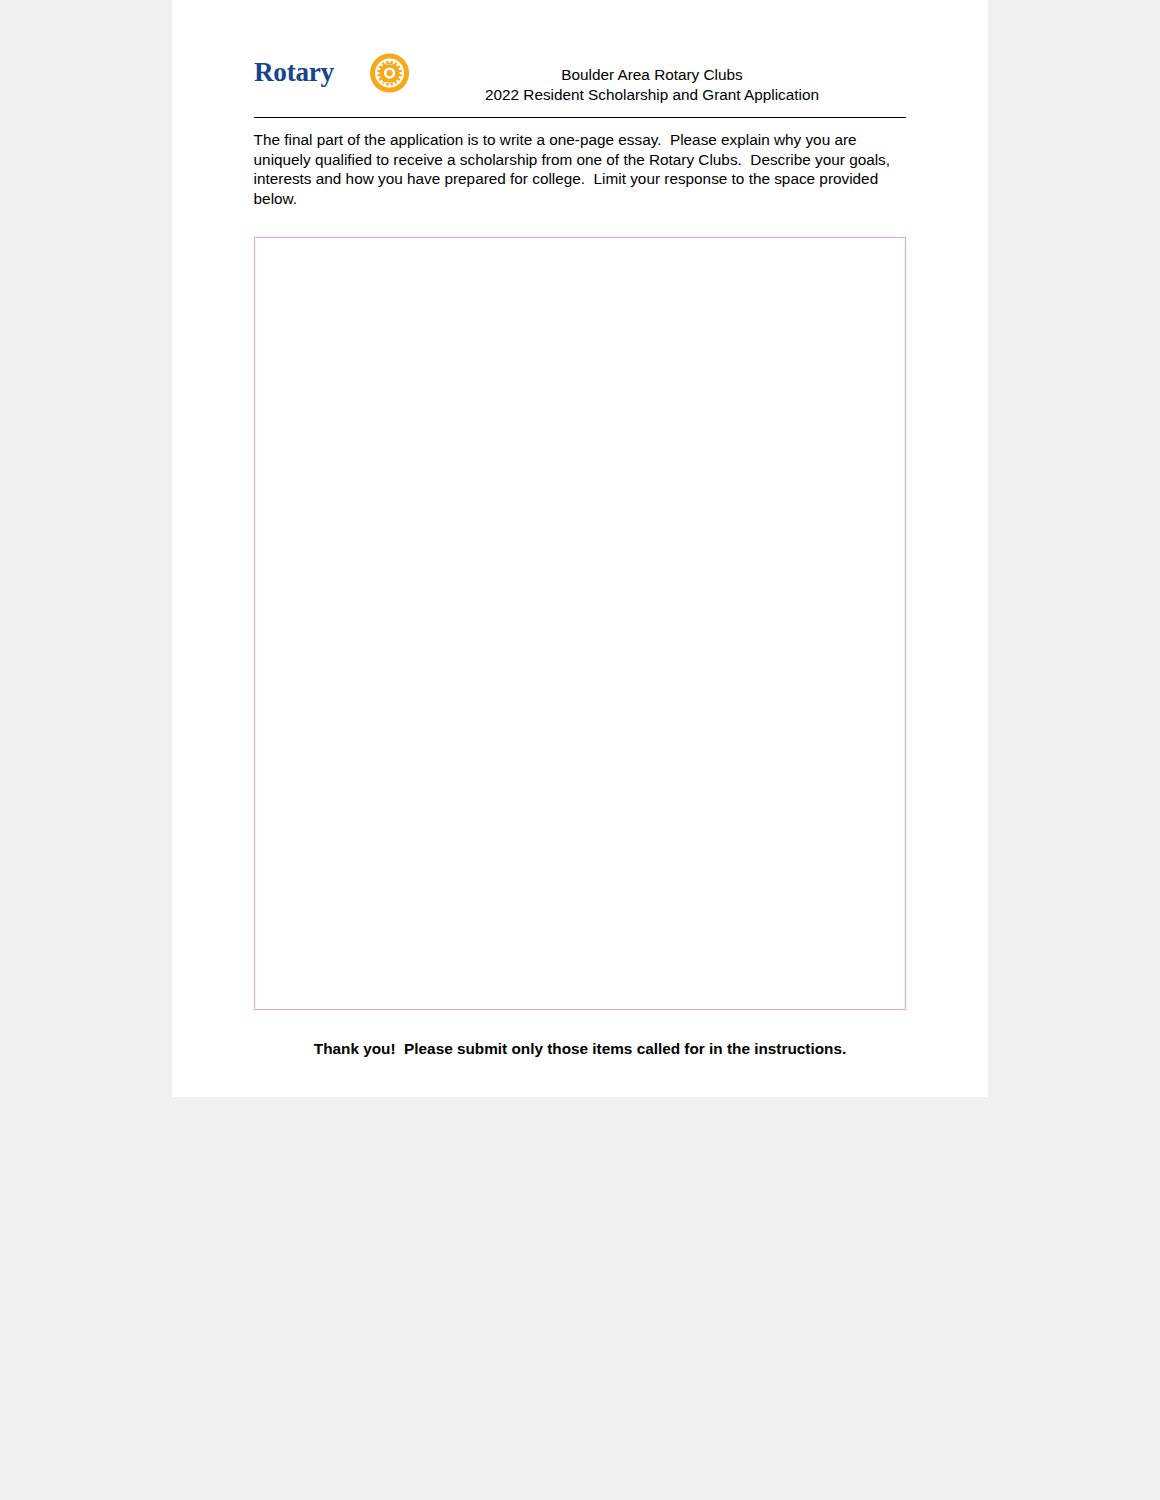Rotary Rotary ROTARY INTERNATIONAL
Boulder Area Rotary Clubs
2022 Resident Scholarship and Grant Application
The final part of the application is to write a one-page essay. Please explain why you are uniquely qualified to receive a scholarship from one of the Rotary Clubs. Describe your goals, interests and how you have prepared for college. Limit your response to the space provided below.
Thank you! Please submit only those items called for in the instructions.